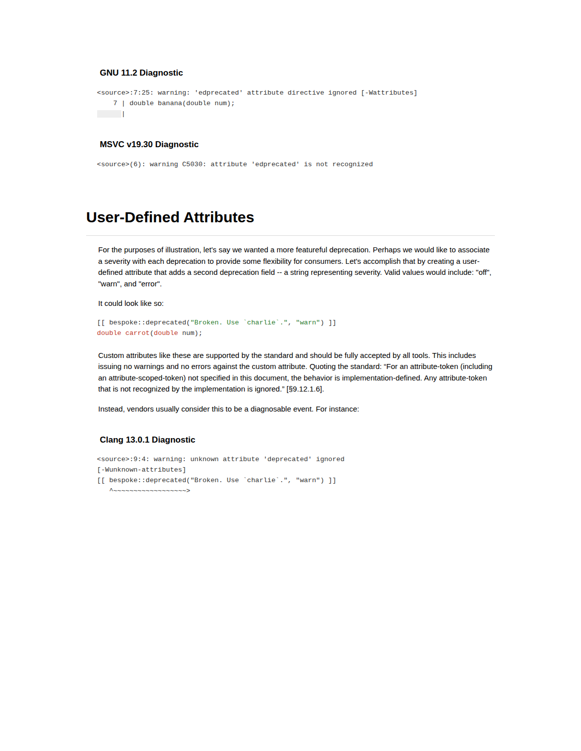GNU 11.2 Diagnostic
<source>:7:25: warning: 'edprecated' attribute directive ignored [-Wattributes]
    7 | double banana(double num);
       |
MSVC v19.30 Diagnostic
<source>(6): warning C5030: attribute 'edprecated' is not recognized
User-Defined Attributes
For the purposes of illustration, let's say we wanted a more featureful deprecation. Perhaps we would like to associate a severity with each deprecation to provide some flexibility for consumers. Let's accomplish that by creating a user-defined attribute that adds a second deprecation field -- a string representing severity. Valid values would include: "off", "warn", and "error".
It could look like so:
[[ bespoke::deprecated("Broken. Use `charlie`.", "warn") ]]
double carrot(double num);
Custom attributes like these are supported by the standard and should be fully accepted by all tools. This includes issuing no warnings and no errors against the custom attribute. Quoting the standard: “For an attribute-token (including an attribute-scoped-token) not specified in this document, the behavior is implementation-defined. Any attribute-token that is not recognized by the implementation is ignored.” [§9.12.1.6].
Instead, vendors usually consider this to be a diagnosable event. For instance:
Clang 13.0.1 Diagnostic
<source>:9:4: warning: unknown attribute 'deprecated' ignored
[-Wunknown-attributes]
[[ bespoke::deprecated("Broken. Use `charlie`.", "warn") ]]
   ^~~~~~~~~~~~~~~~~~~>